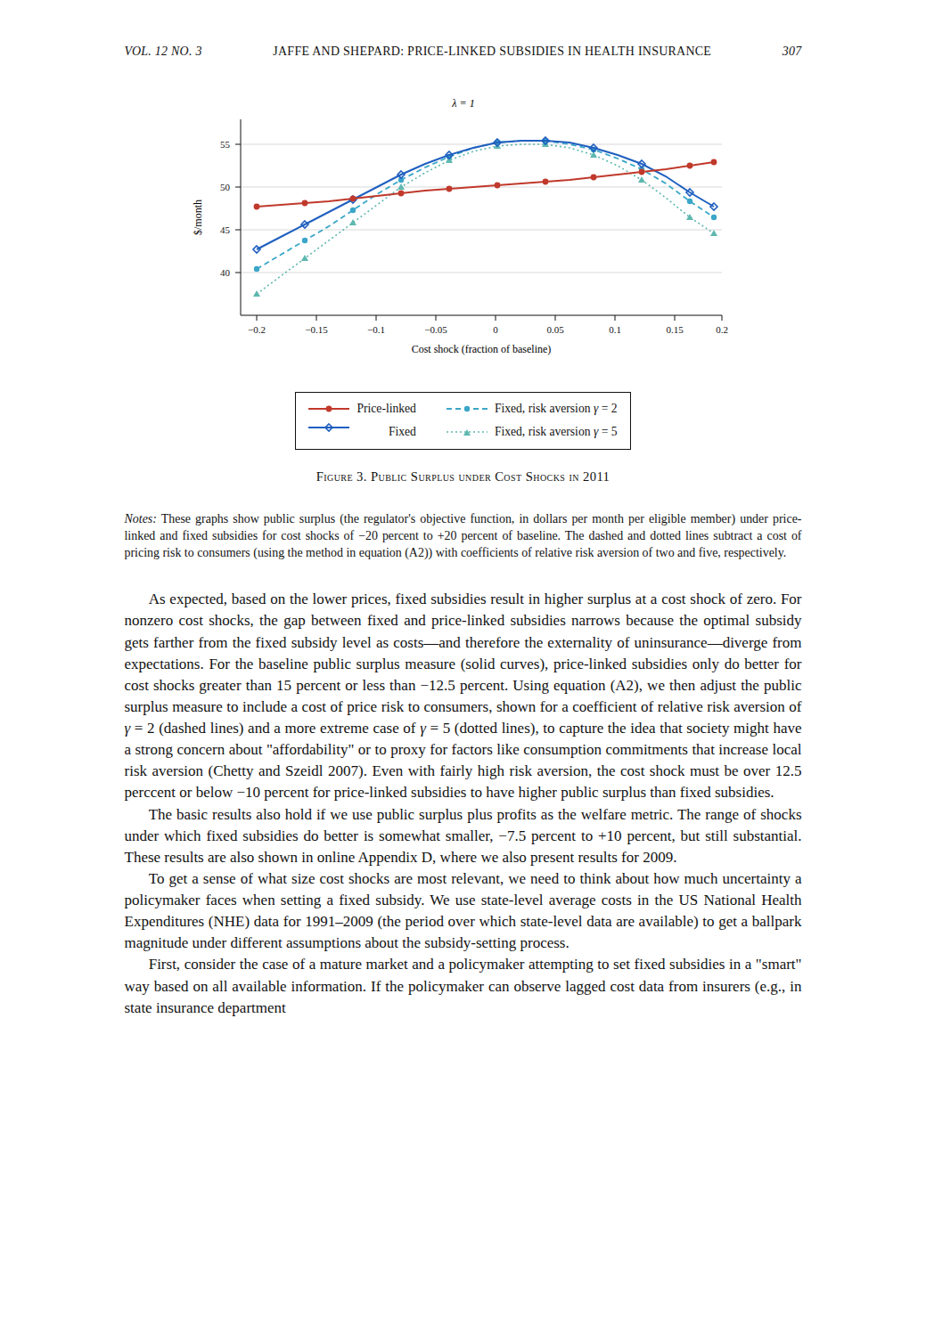VOL. 12 NO. 3 JAFFE AND SHEPARD: PRICE-LINKED SUBSIDIES IN HEALTH INSURANCE 307
Public surplus under cost shocks in 2011 Line chart of public surplus in dollars per month on the vertical axis from about 37 to 57, versus cost shock as a fraction of baseline on the horizontal axis from negative 0.2 to 0.2. The price-linked curve rises nearly linearly from about 48 to 52. The fixed-subsidy curves are hump shaped, peaking near 56 at a cost shock of about 0.025 and falling at both extremes; curves adjusted for risk aversion of 2 and 5 lie progressively lower at the extremes. λ = 1 55 50 45 40 $/month −0.2 −0.15 −0.1 −0.05 0 0.05 0.1 0.15 0.2 Cost shock (fraction of baseline)
Price-linked
Fixed, risk aversion γ = 2
Fixed
Fixed, risk aversion γ = 5
Figure 3. Public Surplus under Cost Shocks in 2011
Notes: These graphs show public surplus (the regulator's objective function, in dollars per month per eligible member) under price-linked and fixed subsidies for cost shocks of −20 percent to +20 percent of baseline. The dashed and dotted lines subtract a cost of pricing risk to consumers (using the method in equation (A2)) with coefficients of relative risk aversion of two and five, respectively.
As expected, based on the lower prices, fixed subsidies result in higher surplus at a cost shock of zero. For nonzero cost shocks, the gap between fixed and price-linked subsidies narrows because the optimal subsidy gets farther from the fixed subsidy level as costs—and therefore the externality of uninsurance—diverge from expectations. For the baseline public surplus measure (solid curves), price-linked subsidies only do better for cost shocks greater than 15 percent or less than −12.5 percent. Using equation (A2), we then adjust the public surplus measure to include a cost of price risk to consumers, shown for a coefficient of relative risk aversion of γ = 2 (dashed lines) and a more extreme case of γ = 5 (dotted lines), to capture the idea that society might have a strong concern about "affordability" or to proxy for factors like consumption commitments that increase local risk aversion (Chetty and Szeidl 2007). Even with fairly high risk aversion, the cost shock must be over 12.5 perccent or below −10 percent for price-linked subsidies to have higher public surplus than fixed subsidies.
The basic results also hold if we use public surplus plus profits as the welfare metric. The range of shocks under which fixed subsidies do better is somewhat smaller, −7.5 percent to +10 percent, but still substantial. These results are also shown in online Appendix D, where we also present results for 2009.
To get a sense of what size cost shocks are most relevant, we need to think about how much uncertainty a policymaker faces when setting a fixed subsidy. We use state-level average costs in the US National Health Expenditures (NHE) data for 1991–2009 (the period over which state-level data are available) to get a ballpark magnitude under different assumptions about the subsidy-setting process.
First, consider the case of a mature market and a policymaker attempting to set fixed subsidies in a "smart" way based on all available information. If the policymaker can observe lagged cost data from insurers (e.g., in state insurance department